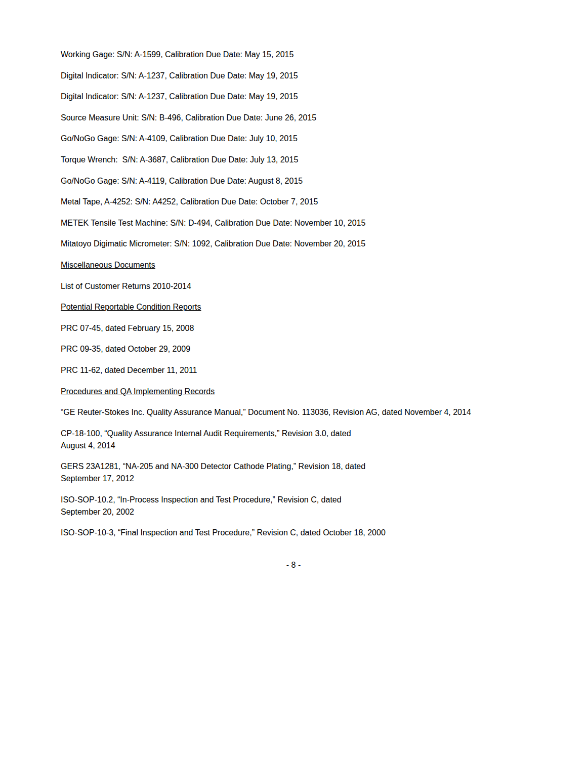Working Gage: S/N: A-1599, Calibration Due Date: May 15, 2015
Digital Indicator: S/N: A-1237, Calibration Due Date: May 19, 2015
Digital Indicator: S/N: A-1237, Calibration Due Date: May 19, 2015
Source Measure Unit: S/N: B-496, Calibration Due Date: June 26, 2015
Go/NoGo Gage: S/N: A-4109, Calibration Due Date: July 10, 2015
Torque Wrench: S/N: A-3687, Calibration Due Date: July 13, 2015
Go/NoGo Gage: S/N: A-4119, Calibration Due Date: August 8, 2015
Metal Tape, A-4252: S/N: A4252, Calibration Due Date: October 7, 2015
METEK Tensile Test Machine: S/N: D-494, Calibration Due Date: November 10, 2015
Mitatoyo Digimatic Micrometer: S/N: 1092, Calibration Due Date: November 20, 2015
Miscellaneous Documents
List of Customer Returns 2010-2014
Potential Reportable Condition Reports
PRC 07-45, dated February 15, 2008
PRC 09-35, dated October 29, 2009
PRC 11-62, dated December 11, 2011
Procedures and QA Implementing Records
“GE Reuter-Stokes Inc. Quality Assurance Manual,” Document No. 113036, Revision AG, dated November 4, 2014
CP-18-100, “Quality Assurance Internal Audit Requirements,” Revision 3.0, dated
August 4, 2014
GERS 23A1281, “NA-205 and NA-300 Detector Cathode Plating,” Revision 18, dated
September 17, 2012
ISO-SOP-10.2, “In-Process Inspection and Test Procedure,” Revision C, dated
September 20, 2002
ISO-SOP-10-3, “Final Inspection and Test Procedure,” Revision C, dated October 18, 2000
- 8 -